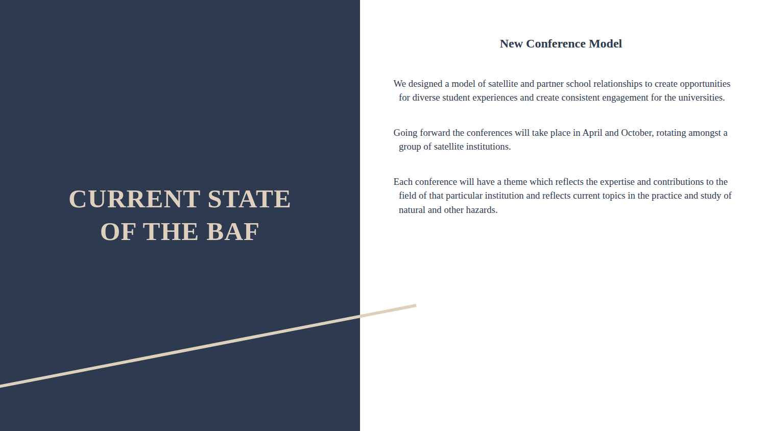Current State of the BAF
New Conference Model
We designed a model of satellite and partner school relationships to create opportunities for diverse student experiences and create consistent engagement for the universities.
Going forward the conferences will take place in April and October, rotating amongst a group of satellite institutions.
Each conference will have a theme which reflects the expertise and contributions to the field of that particular institution and reflects current topics in the practice and study of natural and other hazards.